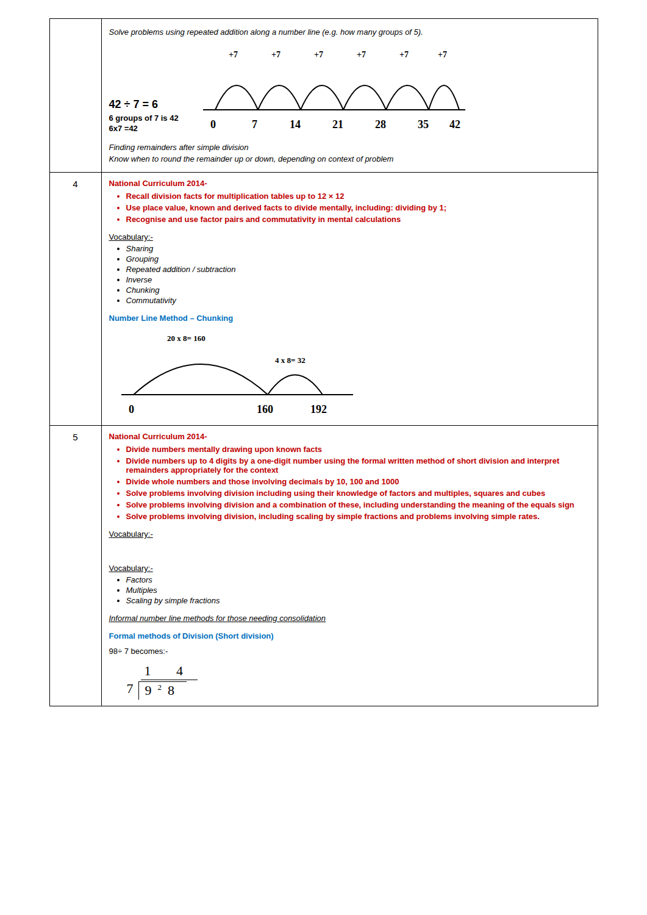| | Solve problems using repeated addition along a number line (e.g. how many groups of 5). 42 ÷ 7 = 6 6 groups of 7 is 42 6x7 =42 +7 +7 +7 +7 +7 +7 0 7 14 21 28 35 42 Finding remainders after simple division Know when to round the remainder up or down, depending on context of problem |
| 4 | National Curriculum 2014- Recall division facts for multiplication tables up to 12 × 12 Use place value, known and derived facts to divide mentally, including: dividing by 1; Recognise and use factor pairs and commutativity in mental calculations Vocabulary:- Sharing Grouping Repeated addition / subtraction Inverse Chunking Commutativity Number Line Method – Chunking 20 x 8= 160 4 x 8= 32 0 160 192 |
| 5 | National Curriculum 2014- Divide numbers mentally drawing upon known facts Divide numbers up to 4 digits by a one-digit number using the formal written method of short division and interpret remainders appropriately for the context Divide whole numbers and those involving decimals by 10, 100 and 1000 Solve problems involving division including using their knowledge of factors and multiples, squares and cubes Solve problems involving division and a combination of these, including understanding the meaning of the equals sign Solve problems involving division, including scaling by simple fractions and problems involving simple rates. Vocabulary:- Vocabulary:- Factors Multiples Scaling by simple fractions Informal number line methods for those needing consolidation Formal methods of Division (Short division) 98÷ 7 becomes:- 1 4 7 9 2 8 |